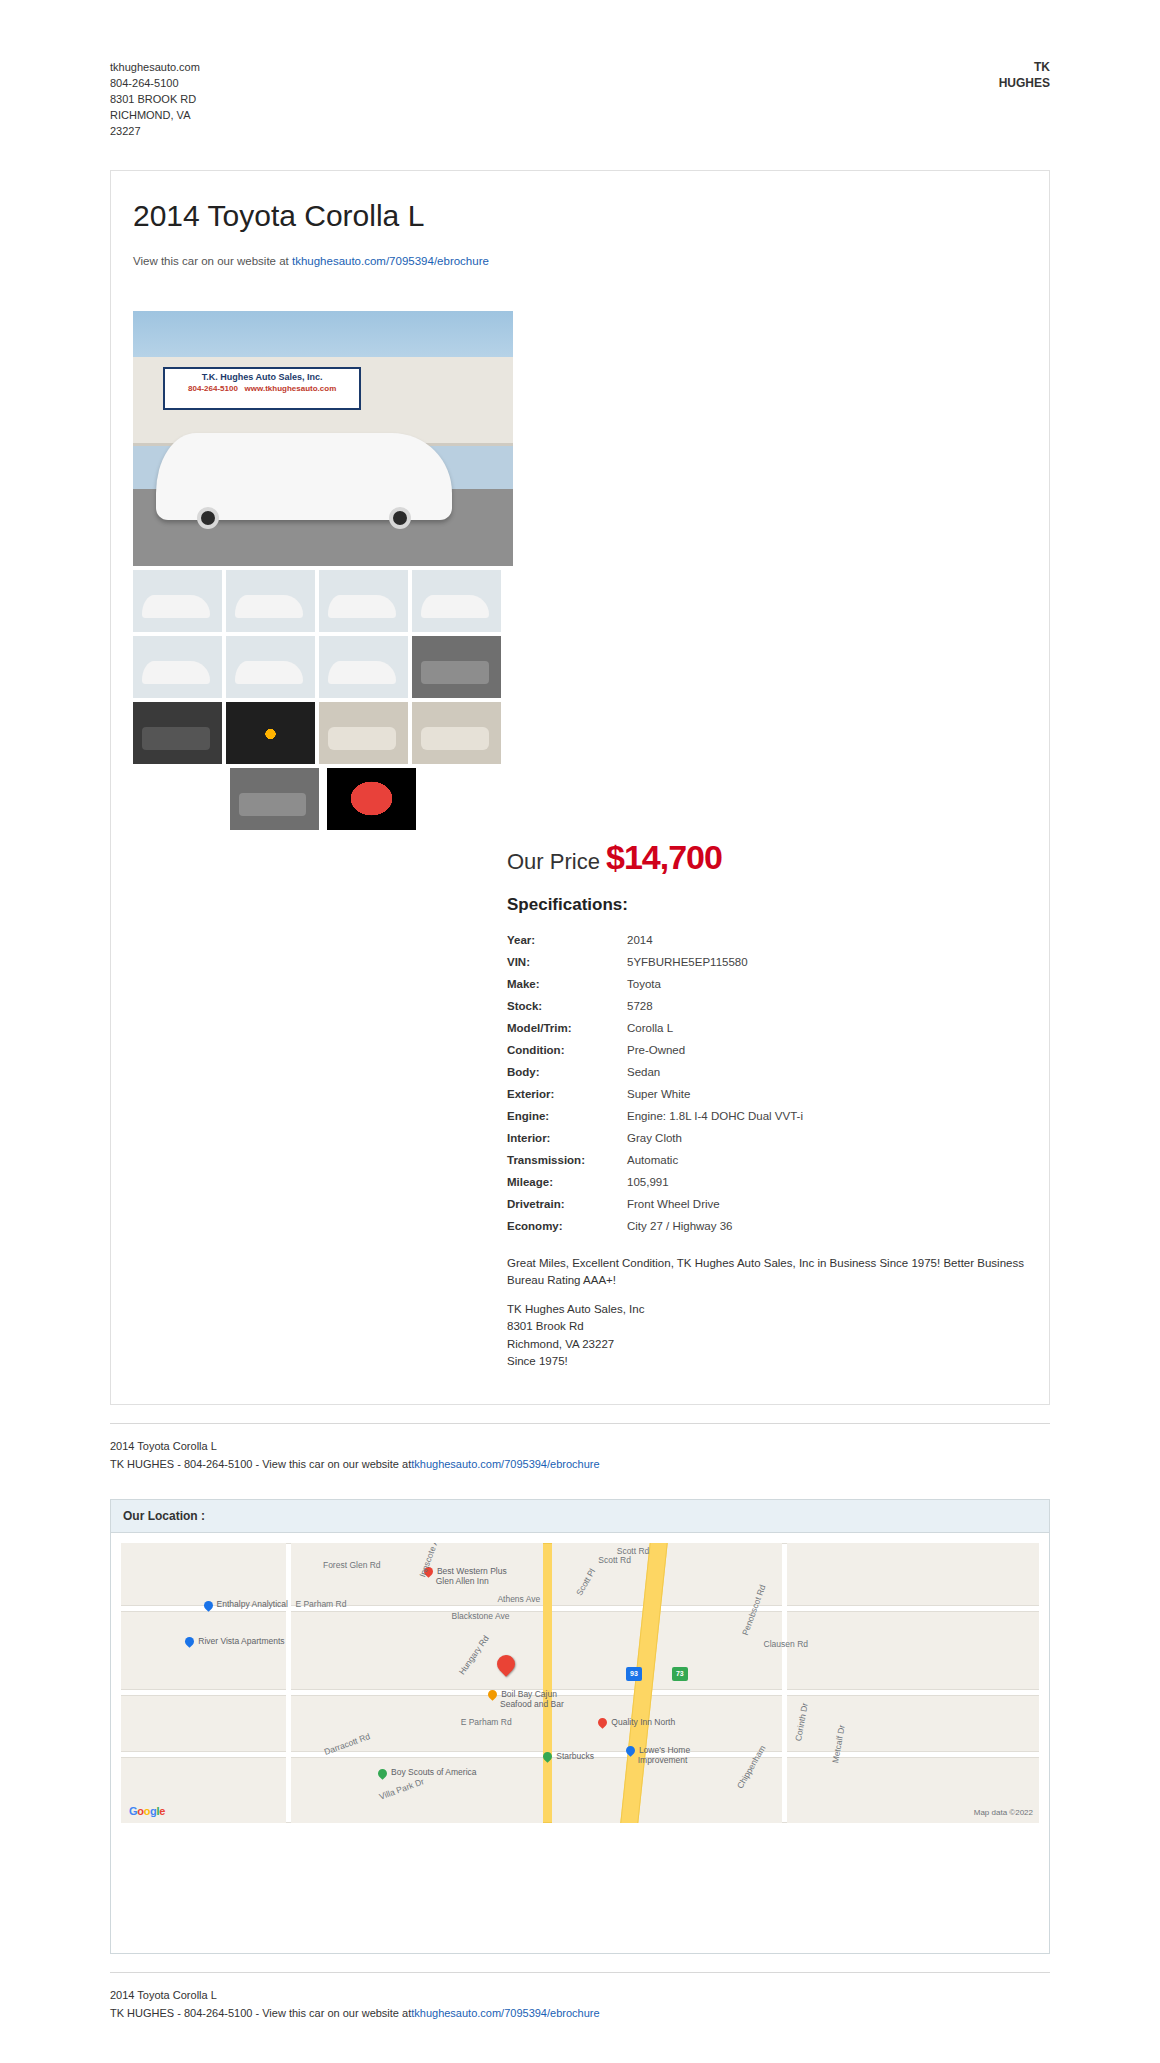tkhughesauto.com
804-264-5100
8301 BROOK RD
RICHMOND, VA
23227
TK
HUGHES
2014 Toyota Corolla L
View this car on our website at tkhughesauto.com/7095394/ebrochure
T.K. Hughes Auto Sales, Inc.
804-264-5100 www.tkhughesauto.com
Our Price $14,700
Specifications:
| Year: | 2014 |
| VIN: | 5YFBURHE5EP115580 |
| Make: | Toyota |
| Stock: | 5728 |
| Model/Trim: | Corolla L |
| Condition: | Pre-Owned |
| Body: | Sedan |
| Exterior: | Super White |
| Engine: | Engine: 1.8L I-4 DOHC Dual VVT-i |
| Interior: | Gray Cloth |
| Transmission: | Automatic |
| Mileage: | 105,991 |
| Drivetrain: | Front Wheel Drive |
| Economy: | City 27 / Highway 36 |
Great Miles, Excellent Condition, TK Hughes Auto Sales, Inc in Business Since 1975! Better Business Bureau Rating AAA+!
TK Hughes Auto Sales, Inc
8301 Brook Rd
Richmond, VA 23227
Since 1975!
2014 Toyota Corolla L
TK HUGHES - 804-264-5100 - View this car on our website attkhughesauto.com/7095394/ebrochure
Our Location :
93
73
Best Western Plus
Glen Allen Inn
Enthalpy Analytical
River Vista Apartments
Boil Bay Cajun
Seafood and Bar
Quality Inn North
Starbucks
Lowe's Home
Improvement
Boy Scouts of America
Forest Glen Rd
Innscote Ave
E Parham Rd
Blackstone Ave
Athens Ave
Scott Pl
Scott Rd
Scott Rd
Hungary Rd
E Parham Rd
Darracott Rd
Villa Park Dr
Penobscot Rd
Clausen Rd
Chippenham
Corinth Dr
Metcalf Dr
Google
Map data ©2022
2014 Toyota Corolla L
TK HUGHES - 804-264-5100 - View this car on our website attkhughesauto.com/7095394/ebrochure